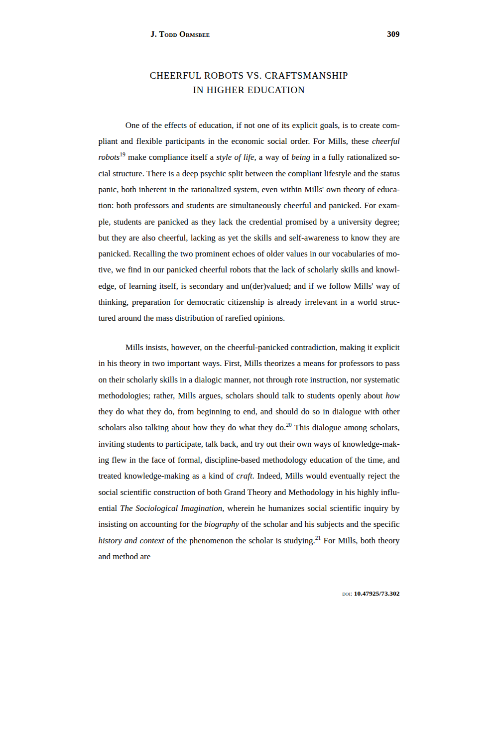J. Todd Ormsbee 309
Cheerful Robots vs. Craftsmanship
in Higher Education
One of the effects of education, if not one of its explicit goals, is to create compliant and flexible participants in the economic social order. For Mills, these cheerful robots19 make compliance itself a style of life, a way of being in a fully rationalized social structure. There is a deep psychic split between the compliant lifestyle and the status panic, both inherent in the rationalized system, even within Mills' own theory of education: both professors and students are simultaneously cheerful and panicked. For example, students are panicked as they lack the credential promised by a university degree; but they are also cheerful, lacking as yet the skills and self-awareness to know they are panicked. Recalling the two prominent echoes of older values in our vocabularies of motive, we find in our panicked cheerful robots that the lack of scholarly skills and knowledge, of learning itself, is secondary and un(der)valued; and if we follow Mills' way of thinking, preparation for democratic citizenship is already irrelevant in a world structured around the mass distribution of rarefied opinions.
Mills insists, however, on the cheerful-panicked contradiction, making it explicit in his theory in two important ways. First, Mills theorizes a means for professors to pass on their scholarly skills in a dialogic manner, not through rote instruction, nor systematic methodologies; rather, Mills argues, scholars should talk to students openly about how they do what they do, from beginning to end, and should do so in dialogue with other scholars also talking about how they do what they do.20 This dialogue among scholars, inviting students to participate, talk back, and try out their own ways of knowledge-making flew in the face of formal, discipline-based methodology education of the time, and treated knowledge-making as a kind of craft. Indeed, Mills would eventually reject the social scientific construction of both Grand Theory and Methodology in his highly influential The Sociological Imagination, wherein he humanizes social scientific inquiry by insisting on accounting for the biography of the scholar and his subjects and the specific history and context of the phenomenon the scholar is studying.21 For Mills, both theory and method are
doi: 10.47925/73.302